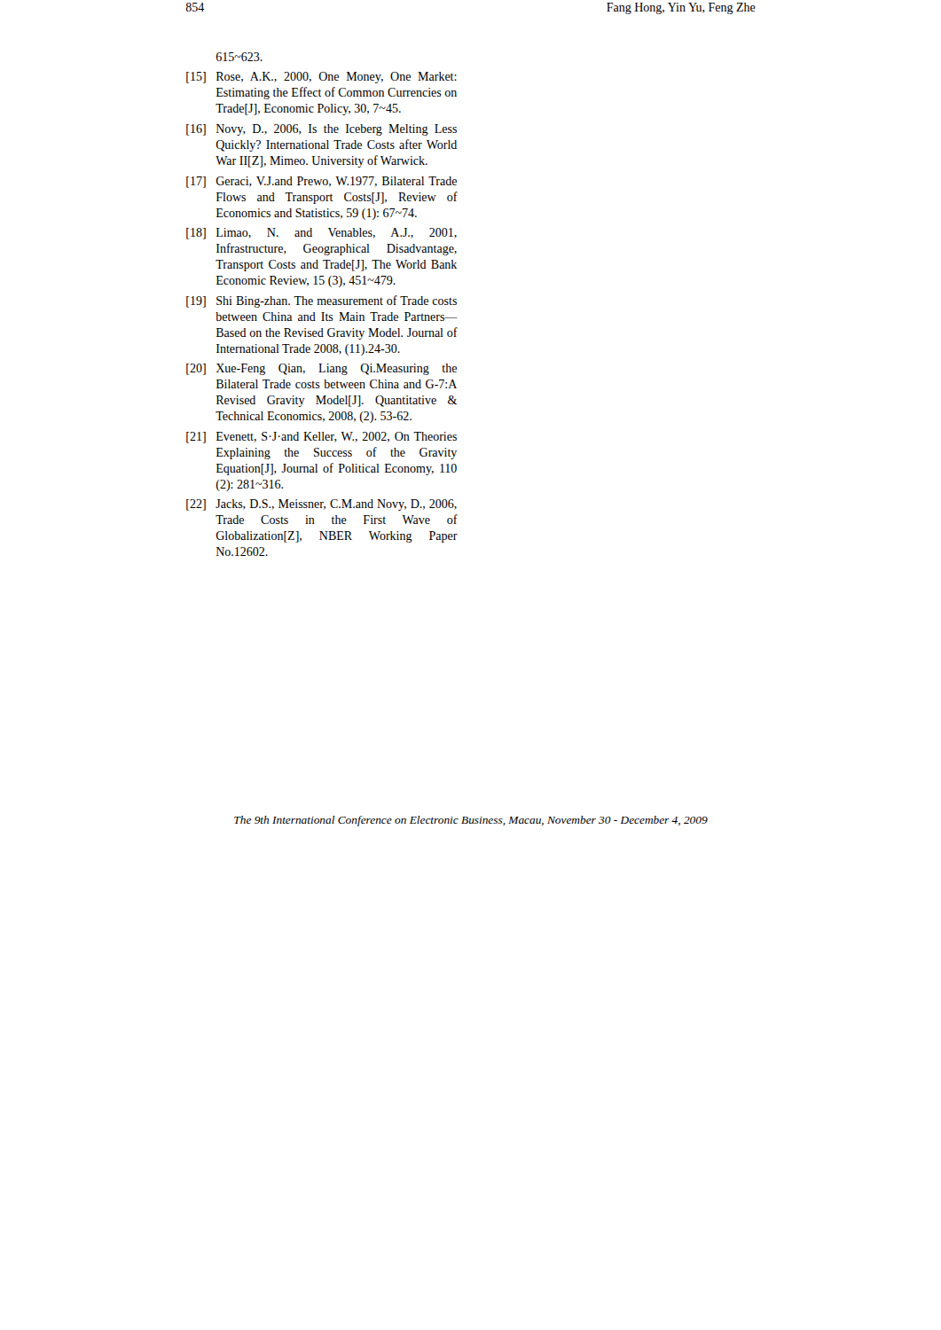854 Fang Hong, Yin Yu, Feng Zhe
615~623.
[15] Rose, A.K., 2000, One Money, One Market: Estimating the Effect of Common Currencies on Trade[J], Economic Policy, 30, 7~45.
[16] Novy, D., 2006, Is the Iceberg Melting Less Quickly? International Trade Costs after World War II[Z], Mimeo. University of Warwick.
[17] Geraci, V.J.and Prewo, W.1977, Bilateral Trade Flows and Transport Costs[J], Review of Economics and Statistics, 59 (1): 67~74.
[18] Limao, N. and Venables, A.J., 2001, Infrastructure, Geographical Disadvantage, Transport Costs and Trade[J], The World Bank Economic Review, 15 (3), 451~479.
[19] Shi Bing-zhan. The measurement of Trade costs between China and Its Main Trade Partners—Based on the Revised Gravity Model. Journal of International Trade 2008, (11).24-30.
[20] Xue-Feng Qian, Liang Qi.Measuring the Bilateral Trade costs between China and G-7:A Revised Gravity Model[J]. Quantitative & Technical Economics, 2008, (2). 53-62.
[21] Evenett, S·J·and Keller, W., 2002, On Theories Explaining the Success of the Gravity Equation[J], Journal of Political Economy, 110 (2): 281~316.
[22] Jacks, D.S., Meissner, C.M.and Novy, D., 2006, Trade Costs in the First Wave of Globalization[Z], NBER Working Paper No.12602.
The 9th International Conference on Electronic Business, Macau, November 30 - December 4, 2009